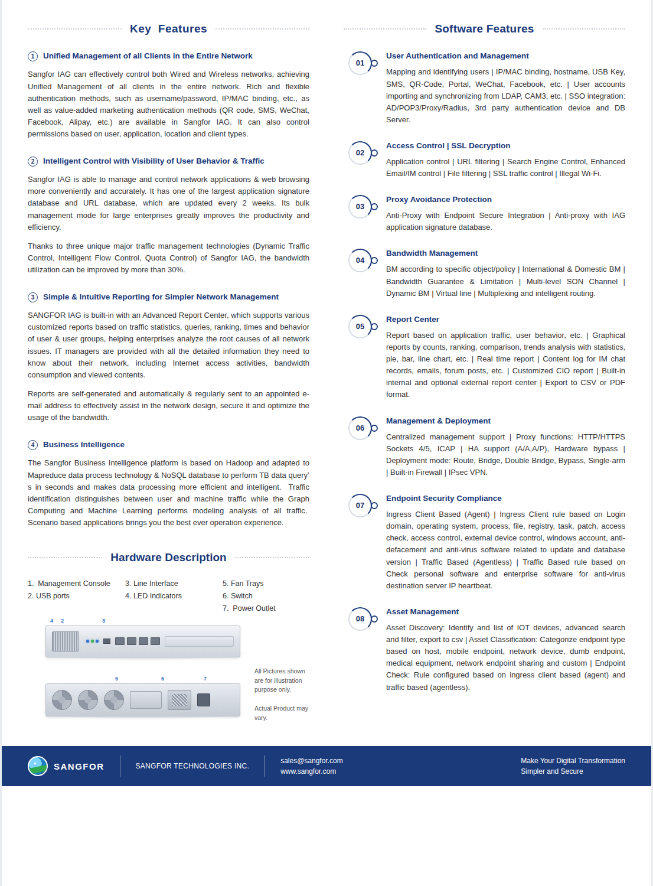Key Features
1
Unified Management of all Clients in the Entire Network
Sangfor IAG can effectively control both Wired and Wireless networks, achieving Unified Management of all clients in the entire network. Rich and flexible authentication methods, such as username/password, IP/MAC binding, etc., as well as value-added marketing authentication methods (QR code, SMS, WeChat, Facebook, Alipay, etc.) are available in Sangfor IAG. It can also control permissions based on user, application, location and client types.
2
Intelligent Control with Visibility of User Behavior & Traffic
Sangfor IAG is able to manage and control network applications & web browsing more conveniently and accurately. It has one of the largest application signature database and URL database, which are updated every 2 weeks. Its bulk management mode for large enterprises greatly improves the productivity and efficiency.
Thanks to three unique major traffic management technologies (Dynamic Traffic Control, Intelligent Flow Control, Quota Control) of Sangfor IAG, the bandwidth utilization can be improved by more than 30%.
3
Simple & Intuitive Reporting for Simpler Network Management
SANGFOR IAG is built-in with an Advanced Report Center, which supports various customized reports based on traffic statistics, queries, ranking, times and behavior of user & user groups, helping enterprises analyze the root causes of all network issues. IT managers are provided with all the detailed information they need to know about their network, including Internet access activities, bandwidth consumption and viewed contents.
Reports are self-generated and automatically & regularly sent to an appointed e-mail address to effectively assist in the network design, secure it and optimize the usage of the bandwidth.
4
Business Intelligence
The Sangfor Business Intelligence platform is based on Hadoop and adapted to Mapreduce data process technology & NoSQL database to perform TB data query’ s in seconds and makes data processing more efficient and intelligent. Traffic identification distinguishes between user and machine traffic while the Graph Computing and Machine Learning performs modeling analysis of all traffic. Scenario based applications brings you the best ever operation experience.
Hardware Description
1. Management Console
3. Line Interface
5. Fan Trays
2. USB ports
4. LED Indicators
6. Switch
7. Power Outlet
4 2 3
5 6 7
All Pictures shown are for illustration purpose only.
Actual Product may vary.
Software Features
01
User Authentication and Management
Mapping and identifying users | IP/MAC binding, hostname, USB Key, SMS, QR-Code, Portal, WeChat, Facebook, etc. | User accounts importing and synchronizing from LDAP, CAM3, etc. | SSO integration: AD/POP3/Proxy/Radius, 3rd party authentication device and DB Server.
02
Access Control | SSL Decryption
Application control | URL filtering | Search Engine Control, Enhanced Email/IM control | File filtering | SSL traffic control | Illegal Wi-Fi.
03
Proxy Avoidance Protection
Anti-Proxy with Endpoint Secure Integration | Anti-proxy with IAG application signature database.
04
Bandwidth Management
BM according to specific object/policy | International & Domestic BM | Bandwidth Guarantee & Limitation | Multi-level SON Channel | Dynamic BM | Virtual line | Multiplexing and intelligent routing.
05
Report Center
Report based on application traffic, user behavior, etc. | Graphical reports by counts, ranking, comparison, trends analysis with statistics, pie, bar, line chart, etc. | Real time report | Content log for IM chat records, emails, forum posts, etc. | Customized CIO report | Built-in internal and optional external report center | Export to CSV or PDF format.
06
Management & Deployment
Centralized management support | Proxy functions: HTTP/HTTPS Sockets 4/5, ICAP | HA support (A/A,A/P), Hardware bypass | Deployment mode: Route, Bridge, Double Bridge, Bypass, Single-arm | Built-in Firewall | IPsec VPN.
07
Endpoint Security Compliance
Ingress Client Based (Agent) | Ingress Client rule based on Login domain, operating system, process, file, registry, task, patch, access check, access control, external device control, windows account, anti-defacement and anti-virus software related to update and database version | Traffic Based (Agentless) | Traffic Based rule based on Check personal software and enterprise software for anti-virus destination server IP heartbeat.
08
Asset Management
Asset Discovery: Identify and list of IOT devices, advanced search and filter, export to csv | Asset Classification: Categorize endpoint type based on host, mobile endpoint, network device, dumb endpoint, medical equipment, network endpoint sharing and custom | Endpoint Check: Rule configured based on ingress client based (agent) and traffic based (agentless).
SANGFOR
SANGFOR TECHNOLOGIES INC.
sales@sangfor.com
www.sangfor.com
Make Your Digital Transformation
Simpler and Secure